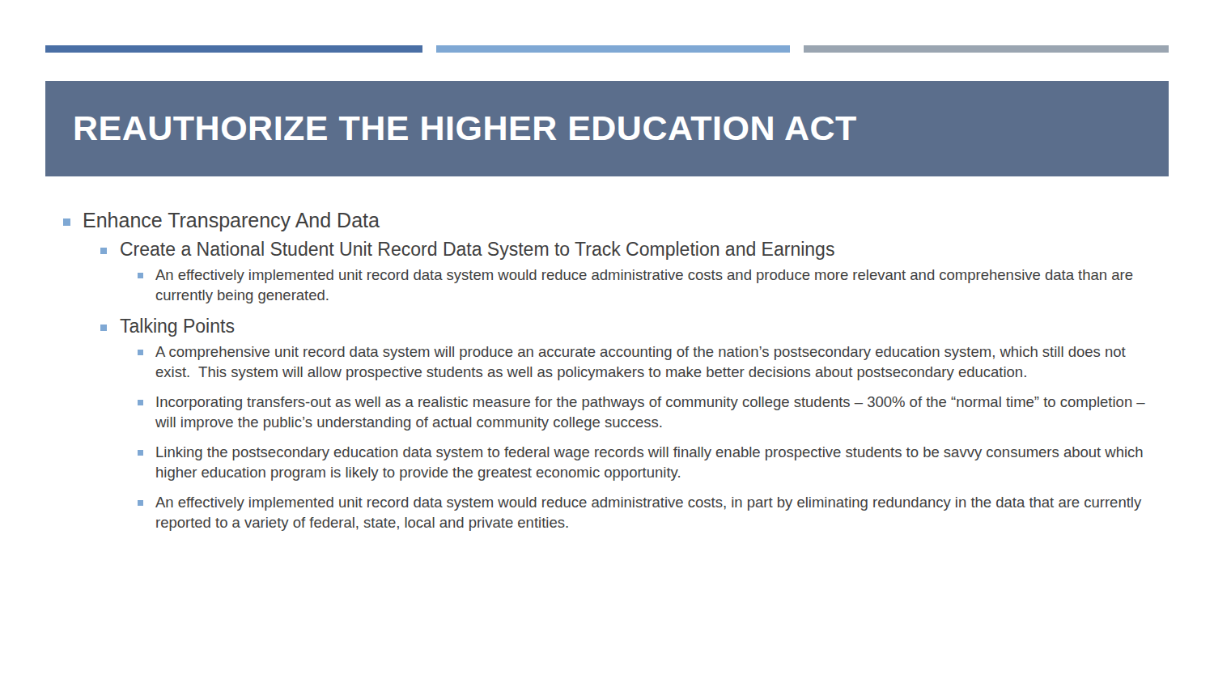REAUTHORIZE THE HIGHER EDUCATION ACT
Enhance Transparency And Data
Create a National Student Unit Record Data System to Track Completion and Earnings
An effectively implemented unit record data system would reduce administrative costs and produce more relevant and comprehensive data than are currently being generated.
Talking Points
A comprehensive unit record data system will produce an accurate accounting of the nation’s postsecondary education system, which still does not exist. This system will allow prospective students as well as policymakers to make better decisions about postsecondary education.
Incorporating transfers-out as well as a realistic measure for the pathways of community college students – 300% of the “normal time” to completion – will improve the public’s understanding of actual community college success.
Linking the postsecondary education data system to federal wage records will finally enable prospective students to be savvy consumers about which higher education program is likely to provide the greatest economic opportunity.
An effectively implemented unit record data system would reduce administrative costs, in part by eliminating redundancy in the data that are currently reported to a variety of federal, state, local and private entities.